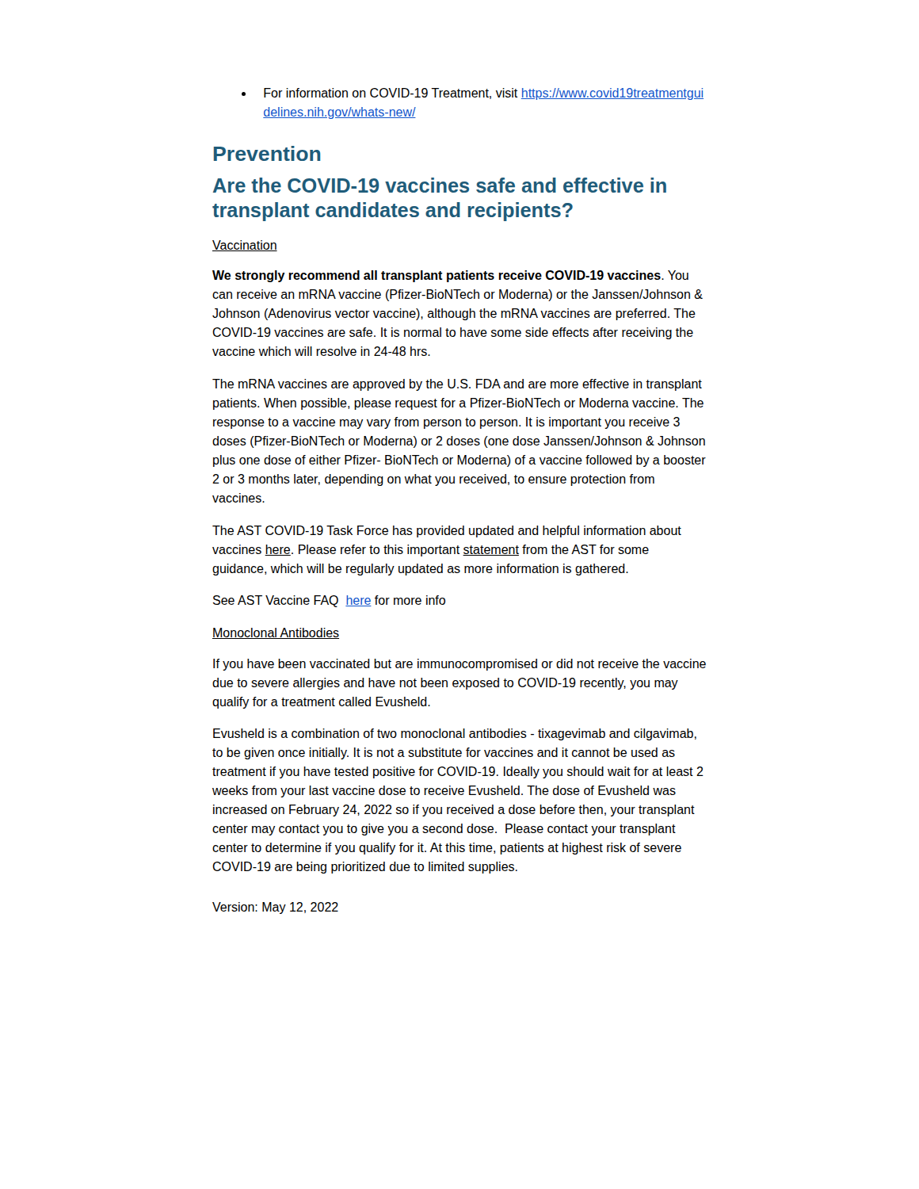For information on COVID-19 Treatment, visit https://www.covid19treatmentguidelines.nih.gov/whats-new/
Prevention
Are the COVID-19 vaccines safe and effective in transplant candidates and recipients?
Vaccination
We strongly recommend all transplant patients receive COVID-19 vaccines. You can receive an mRNA vaccine (Pfizer-BioNTech or Moderna) or the Janssen/Johnson & Johnson (Adenovirus vector vaccine), although the mRNA vaccines are preferred. The COVID-19 vaccines are safe. It is normal to have some side effects after receiving the vaccine which will resolve in 24-48 hrs.
The mRNA vaccines are approved by the U.S. FDA and are more effective in transplant patients. When possible, please request for a Pfizer-BioNTech or Moderna vaccine. The response to a vaccine may vary from person to person. It is important you receive 3 doses (Pfizer-BioNTech or Moderna) or 2 doses (one dose Janssen/Johnson & Johnson plus one dose of either Pfizer- BioNTech or Moderna) of a vaccine followed by a booster 2 or 3 months later, depending on what you received, to ensure protection from vaccines.
The AST COVID-19 Task Force has provided updated and helpful information about vaccines here. Please refer to this important statement from the AST for some guidance, which will be regularly updated as more information is gathered.
See AST Vaccine FAQ here for more info
Monoclonal Antibodies
If you have been vaccinated but are immunocompromised or did not receive the vaccine due to severe allergies and have not been exposed to COVID-19 recently, you may qualify for a treatment called Evusheld.
Evusheld is a combination of two monoclonal antibodies - tixagevimab and cilgavimab, to be given once initially. It is not a substitute for vaccines and it cannot be used as treatment if you have tested positive for COVID-19. Ideally you should wait for at least 2 weeks from your last vaccine dose to receive Evusheld. The dose of Evusheld was increased on February 24, 2022 so if you received a dose before then, your transplant center may contact you to give you a second dose. Please contact your transplant center to determine if you qualify for it. At this time, patients at highest risk of severe COVID-19 are being prioritized due to limited supplies.
Version: May 12, 2022